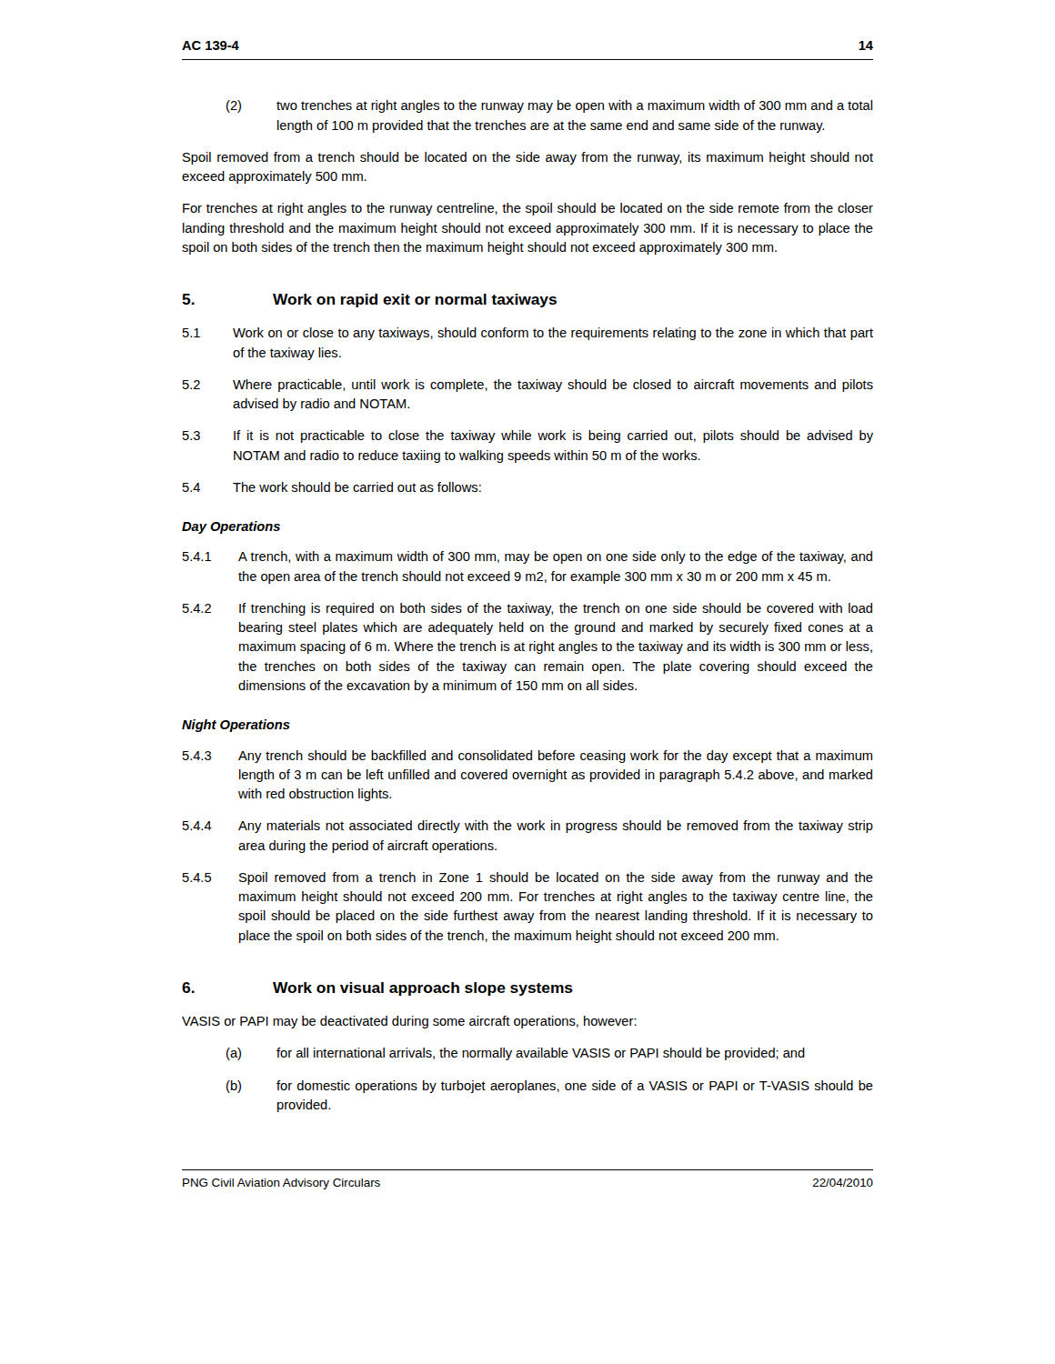AC 139-4 14
(2) two trenches at right angles to the runway may be open with a maximum width of 300 mm and a total length of 100 m provided that the trenches are at the same end and same side of the runway.
Spoil removed from a trench should be located on the side away from the runway, its maximum height should not exceed approximately 500 mm.
For trenches at right angles to the runway centreline, the spoil should be located on the side remote from the closer landing threshold and the maximum height should not exceed approximately 300 mm. If it is necessary to place the spoil on both sides of the trench then the maximum height should not exceed approximately 300 mm.
5. Work on rapid exit or normal taxiways
5.1 Work on or close to any taxiways, should conform to the requirements relating to the zone in which that part of the taxiway lies.
5.2 Where practicable, until work is complete, the taxiway should be closed to aircraft movements and pilots advised by radio and NOTAM.
5.3 If it is not practicable to close the taxiway while work is being carried out, pilots should be advised by NOTAM and radio to reduce taxiing to walking speeds within 50 m of the works.
5.4 The work should be carried out as follows:
Day Operations
5.4.1 A trench, with a maximum width of 300 mm, may be open on one side only to the edge of the taxiway, and the open area of the trench should not exceed 9 m2, for example 300 mm x 30 m or 200 mm x 45 m.
5.4.2 If trenching is required on both sides of the taxiway, the trench on one side should be covered with load bearing steel plates which are adequately held on the ground and marked by securely fixed cones at a maximum spacing of 6 m. Where the trench is at right angles to the taxiway and its width is 300 mm or less, the trenches on both sides of the taxiway can remain open. The plate covering should exceed the dimensions of the excavation by a minimum of 150 mm on all sides.
Night Operations
5.4.3 Any trench should be backfilled and consolidated before ceasing work for the day except that a maximum length of 3 m can be left unfilled and covered overnight as provided in paragraph 5.4.2 above, and marked with red obstruction lights.
5.4.4 Any materials not associated directly with the work in progress should be removed from the taxiway strip area during the period of aircraft operations.
5.4.5 Spoil removed from a trench in Zone 1 should be located on the side away from the runway and the maximum height should not exceed 200 mm. For trenches at right angles to the taxiway centre line, the spoil should be placed on the side furthest away from the nearest landing threshold. If it is necessary to place the spoil on both sides of the trench, the maximum height should not exceed 200 mm.
6. Work on visual approach slope systems
VASIS or PAPI may be deactivated during some aircraft operations, however:
(a) for all international arrivals, the normally available VASIS or PAPI should be provided; and
(b) for domestic operations by turbojet aeroplanes, one side of a VASIS or PAPI or T-VASIS should be provided.
PNG Civil Aviation Advisory Circulars 22/04/2010